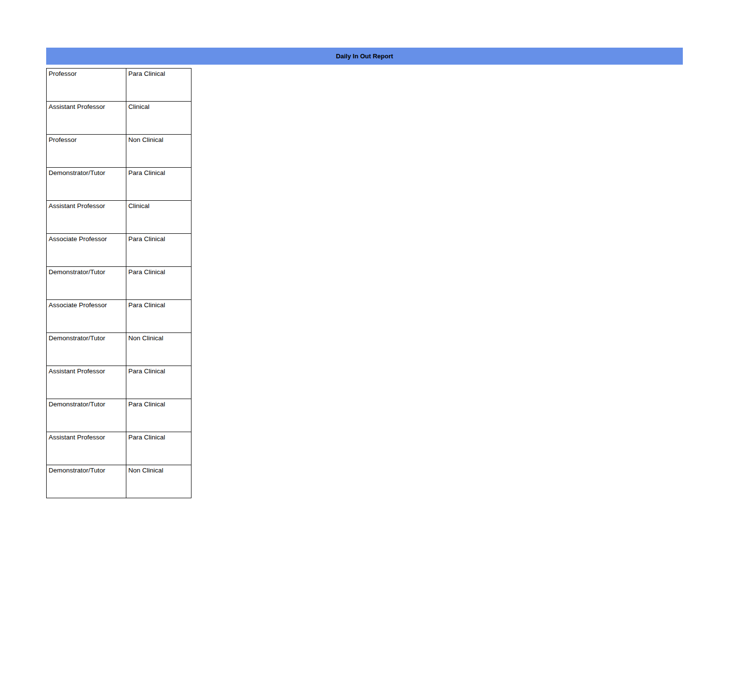Daily In Out Report
| Professor | Para Clinical |
| Assistant Professor | Clinical |
| Professor | Non Clinical |
| Demonstrator/Tutor | Para Clinical |
| Assistant Professor | Clinical |
| Associate Professor | Para Clinical |
| Demonstrator/Tutor | Para Clinical |
| Associate Professor | Para Clinical |
| Demonstrator/Tutor | Non Clinical |
| Assistant Professor | Para Clinical |
| Demonstrator/Tutor | Para Clinical |
| Assistant Professor | Para Clinical |
| Demonstrator/Tutor | Non Clinical |